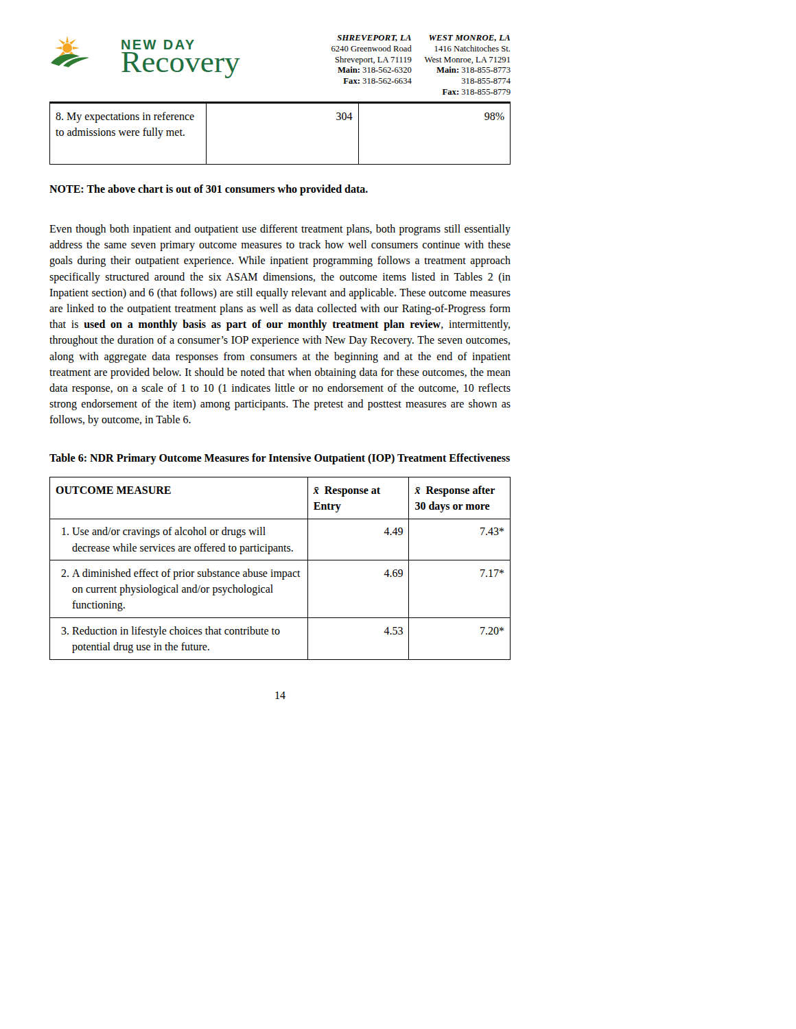NEW DAY Recovery
| SHREVEPORT, LA | WEST MONROE, LA |
| 6240 Greenwood Road | 1416 Natchitoches St. |
| Shreveport, LA 71119 | West Monroe, LA 71291 |
| Main: 318-562-6320 | Main: 318-855-8773 |
| Fax: 318-562-6634 | 318-855-8774 |
| | Fax: 318-855-8779 |
| 8. My expectations in reference to admissions were fully met. | 304 | 98% |
NOTE: The above chart is out of 301 consumers who provided data.
Even though both inpatient and outpatient use different treatment plans, both programs still essentially address the same seven primary outcome measures to track how well consumers continue with these goals during their outpatient experience. While inpatient programming follows a treatment approach specifically structured around the six ASAM dimensions, the outcome items listed in Tables 2 (in Inpatient section) and 6 (that follows) are still equally relevant and applicable. These outcome measures are linked to the outpatient treatment plans as well as data collected with our Rating-of-Progress form that is used on a monthly basis as part of our monthly treatment plan review, intermittently, throughout the duration of a consumer’s IOP experience with New Day Recovery. The seven outcomes, along with aggregate data responses from consumers at the beginning and at the end of inpatient treatment are provided below. It should be noted that when obtaining data for these outcomes, the mean data response, on a scale of 1 to 10 (1 indicates little or no endorsement of the outcome, 10 reflects strong endorsement of the item) among participants. The pretest and posttest measures are shown as follows, by outcome, in Table 6.
Table 6: NDR Primary Outcome Measures for Intensive Outpatient (IOP) Treatment Effectiveness
| OUTCOME MEASURE | x̄ Response at Entry | x̄ Response after 30 days or more |
| --- | --- | --- |
| Use and/or cravings of alcohol or drugs will decrease while services are offered to participants. | 4.49 | 7.43* |
| A diminished effect of prior substance abuse impact on current physiological and/or psychological functioning. | 4.69 | 7.17* |
| Reduction in lifestyle choices that contribute to potential drug use in the future. | 4.53 | 7.20* |
14